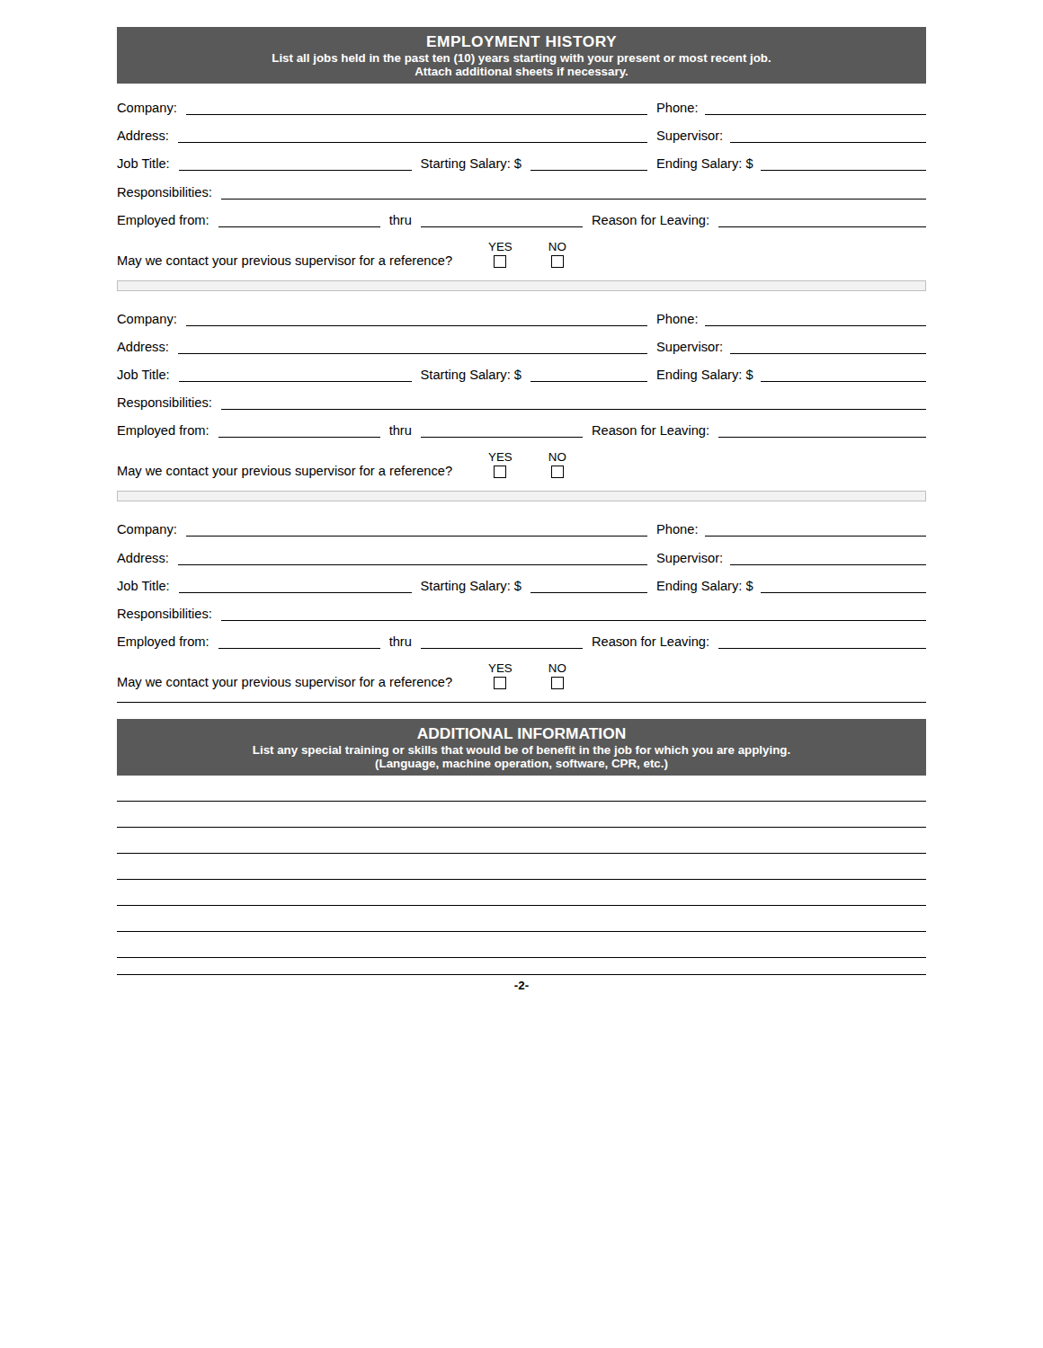EMPLOYMENT HISTORY
List all jobs held in the past ten (10) years starting with your present or most recent job.
Attach additional sheets if necessary.
Company:
Phone:
Address:
Supervisor:
Job Title: Starting Salary: $
Ending Salary: $
Responsibilities:
Employed from: thru Reason for Leaving:
May we contact your previous supervisor for a reference?
YES
NO
Company:
Phone:
Address:
Supervisor:
Job Title: Starting Salary: $
Ending Salary: $
Responsibilities:
Employed from: thru Reason for Leaving:
May we contact your previous supervisor for a reference?
YES
NO
Company:
Phone:
Address:
Supervisor:
Job Title: Starting Salary: $
Ending Salary: $
Responsibilities:
Employed from: thru Reason for Leaving:
May we contact your previous supervisor for a reference?
YES
NO
ADDITIONAL INFORMATION
List any special training or skills that would be of benefit in the job for which you are applying.
(Language, machine operation, software, CPR, etc.)
-2-